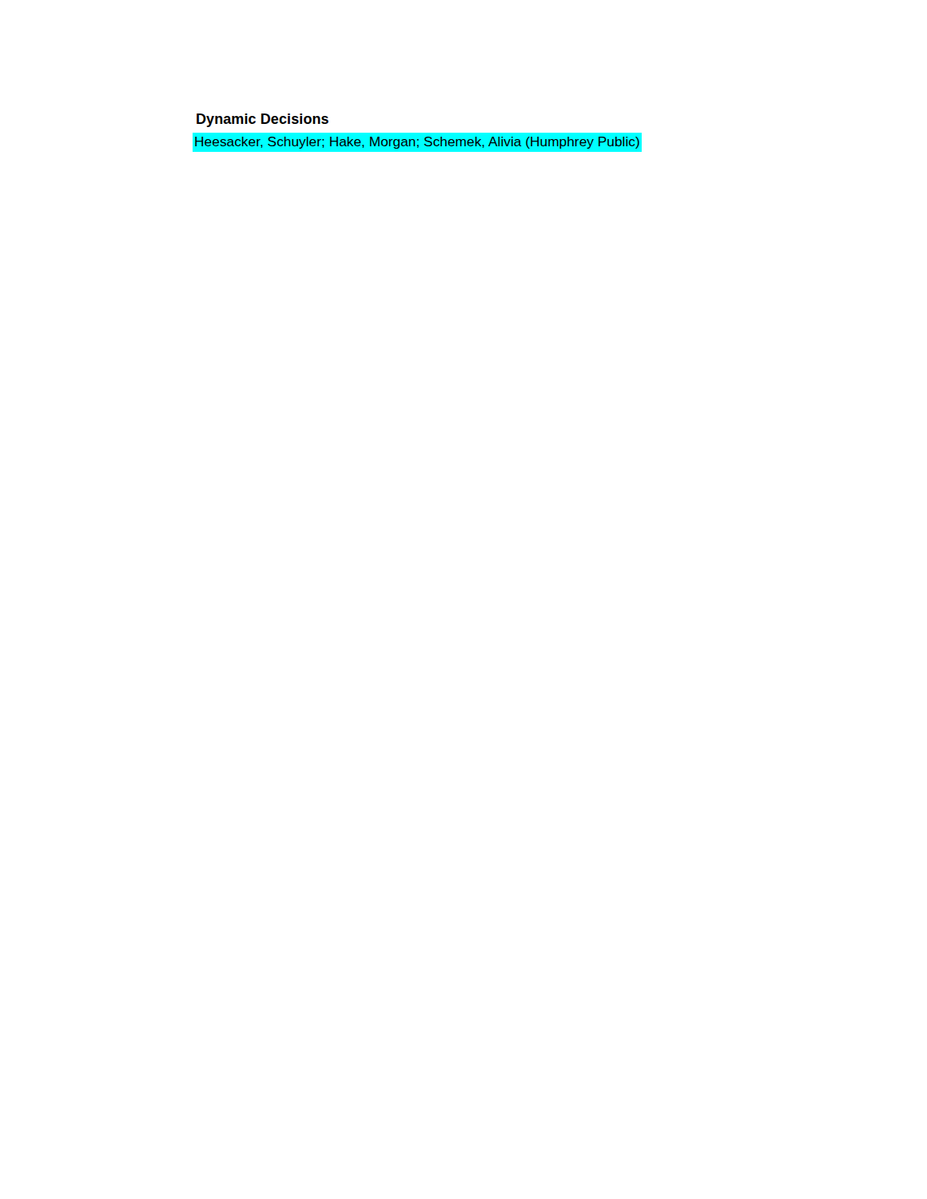Dynamic Decisions
Heesacker, Schuyler; Hake, Morgan; Schemek, Alivia (Humphrey Public)